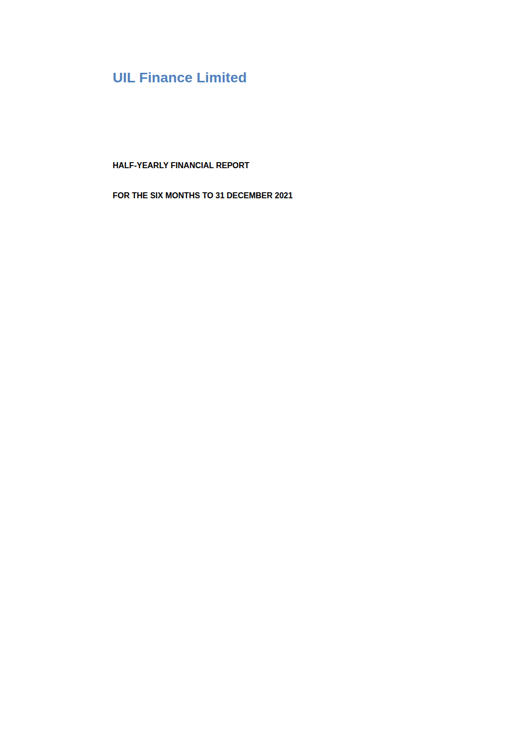UIL Finance Limited
HALF-YEARLY FINANCIAL REPORT
FOR THE SIX MONTHS TO 31 DECEMBER 2021